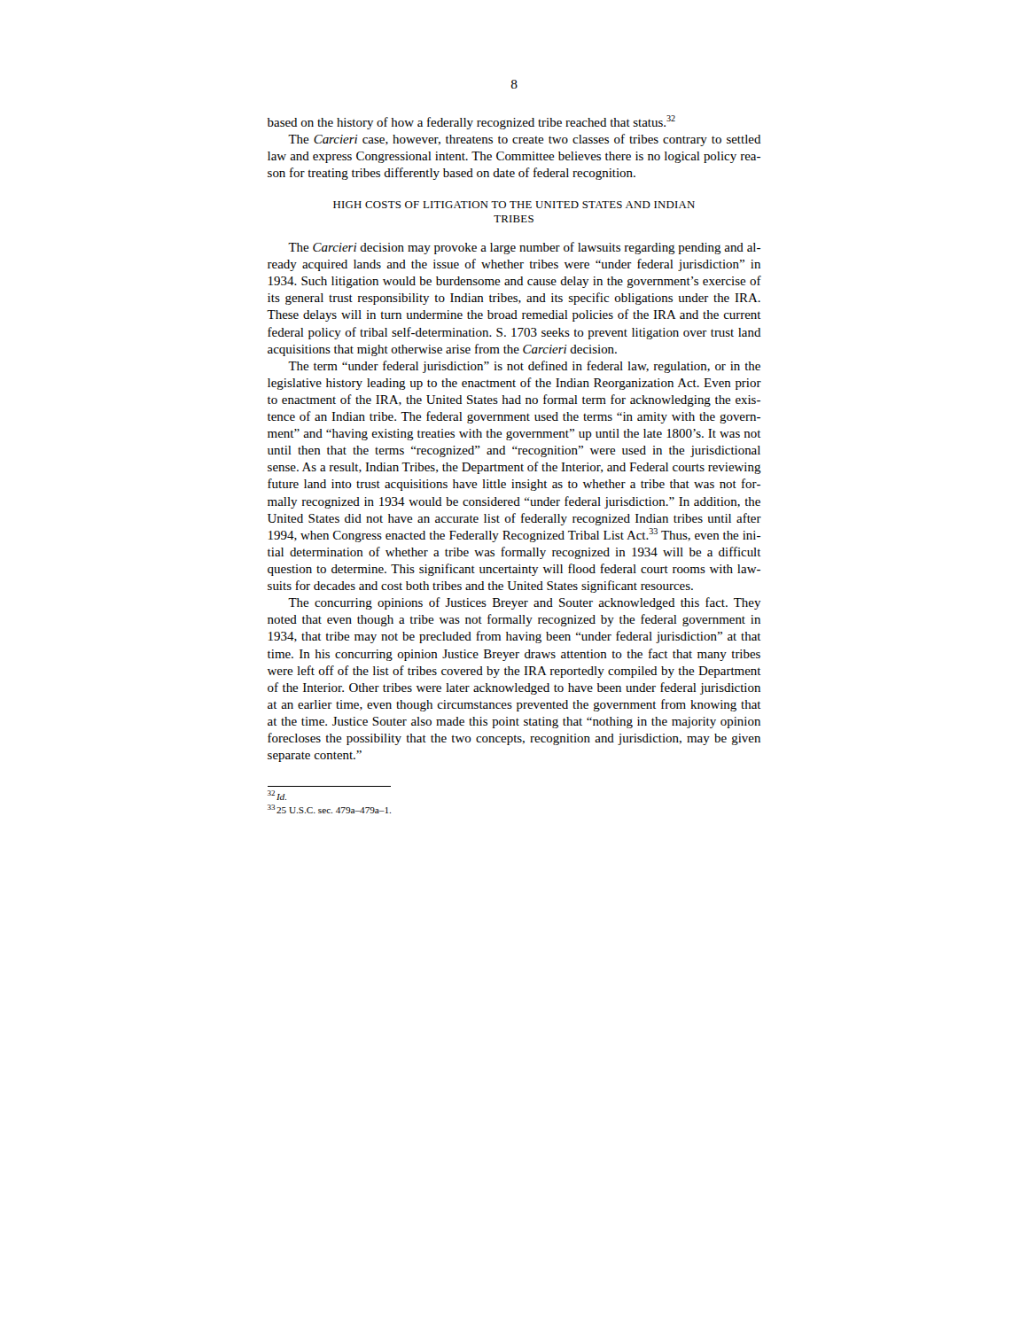8
based on the history of how a federally recognized tribe reached that status.32
The Carcieri case, however, threatens to create two classes of tribes contrary to settled law and express Congressional intent. The Committee believes there is no logical policy reason for treating tribes differently based on date of federal recognition.
High Costs of Litigation to the United States and Indian
Tribes
The Carcieri decision may provoke a large number of lawsuits regarding pending and already acquired lands and the issue of whether tribes were “under federal jurisdiction” in 1934. Such litigation would be burdensome and cause delay in the government’s exercise of its general trust responsibility to Indian tribes, and its specific obligations under the IRA. These delays will in turn undermine the broad remedial policies of the IRA and the current federal policy of tribal self-determination. S. 1703 seeks to prevent litigation over trust land acquisitions that might otherwise arise from the Carcieri decision.
The term “under federal jurisdiction” is not defined in federal law, regulation, or in the legislative history leading up to the enactment of the Indian Reorganization Act. Even prior to enactment of the IRA, the United States had no formal term for acknowledging the existence of an Indian tribe. The federal government used the terms “in amity with the government” and “having existing treaties with the government” up until the late 1800’s. It was not until then that the terms “recognized” and “recognition” were used in the jurisdictional sense. As a result, Indian Tribes, the Department of the Interior, and Federal courts reviewing future land into trust acquisitions have little insight as to whether a tribe that was not formally recognized in 1934 would be considered “under federal jurisdiction.” In addition, the United States did not have an accurate list of federally recognized Indian tribes until after 1994, when Congress enacted the Federally Recognized Tribal List Act.33 Thus, even the initial determination of whether a tribe was formally recognized in 1934 will be a difficult question to determine. This significant uncertainty will flood federal court rooms with lawsuits for decades and cost both tribes and the United States significant resources.
The concurring opinions of Justices Breyer and Souter acknowledged this fact. They noted that even though a tribe was not formally recognized by the federal government in 1934, that tribe may not be precluded from having been “under federal jurisdiction” at that time. In his concurring opinion Justice Breyer draws attention to the fact that many tribes were left off of the list of tribes covered by the IRA reportedly compiled by the Department of the Interior. Other tribes were later acknowledged to have been under federal jurisdiction at an earlier time, even though circumstances prevented the government from knowing that at the time. Justice Souter also made this point stating that “nothing in the majority opinion forecloses the possibility that the two concepts, recognition and jurisdiction, may be given separate content.”
32Id.
3325 U.S.C. sec. 479a–479a–1.